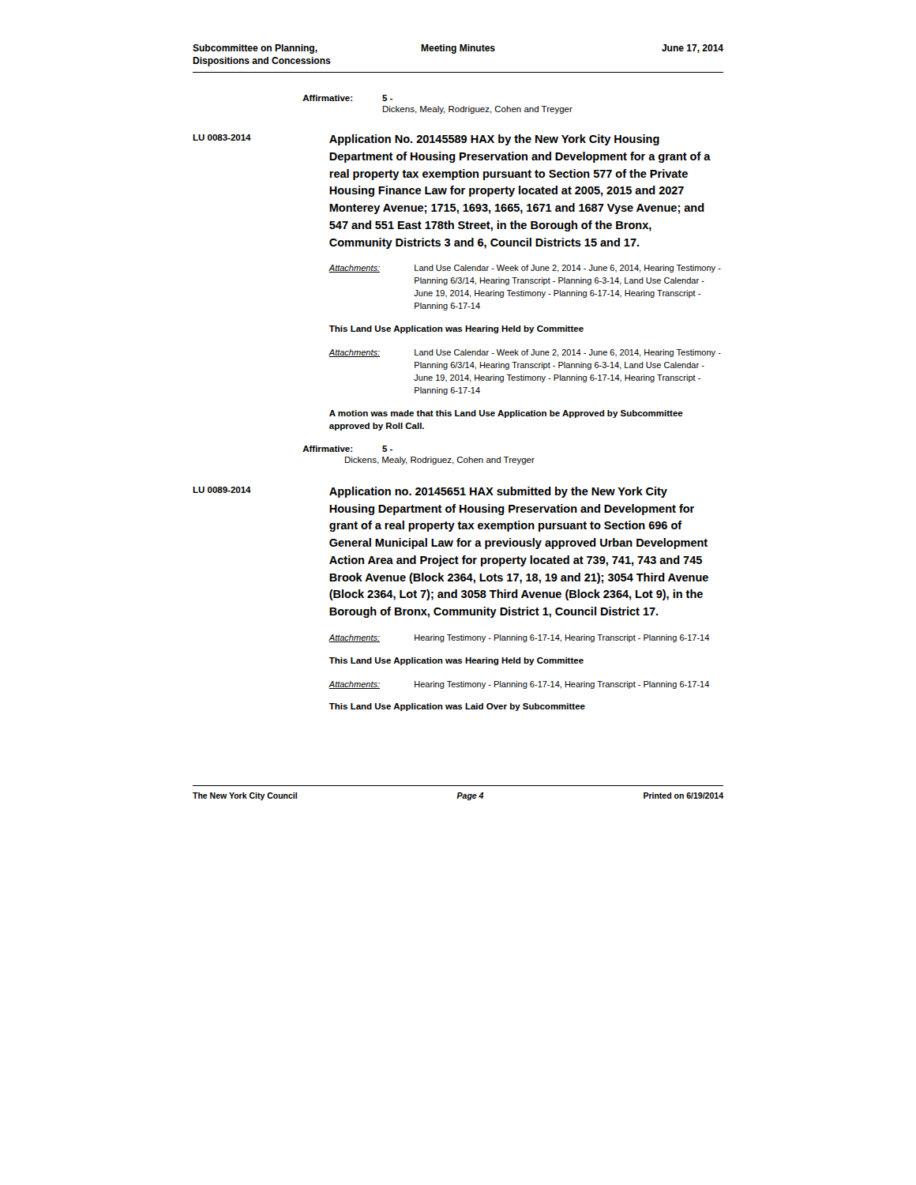Subcommittee on Planning,
Dispositions and Concessions
Meeting Minutes
June 17, 2014
Affirmative:
5 -
Dickens, Mealy, Rodriguez, Cohen and Treyger
LU 0083-2014
Application No. 20145589 HAX by the New York City Housing Department of Housing Preservation and Development for a grant of a real property tax exemption pursuant to Section 577 of the Private Housing Finance Law for property located at 2005, 2015 and 2027 Monterey Avenue; 1715, 1693, 1665, 1671 and 1687 Vyse Avenue; and 547 and 551 East 178th Street, in the Borough of the Bronx, Community Districts 3 and 6, Council Districts 15 and 17.
Attachments:
Land Use Calendar - Week of June 2, 2014 - June 6, 2014, Hearing Testimony - Planning 6/3/14, Hearing Transcript - Planning 6-3-14, Land Use Calendar - June 19, 2014, Hearing Testimony - Planning 6-17-14, Hearing Transcript - Planning 6-17-14
This Land Use Application was Hearing Held by Committee
Attachments:
Land Use Calendar - Week of June 2, 2014 - June 6, 2014, Hearing Testimony - Planning 6/3/14, Hearing Transcript - Planning 6-3-14, Land Use Calendar - June 19, 2014, Hearing Testimony - Planning 6-17-14, Hearing Transcript - Planning 6-17-14
A motion was made that this Land Use Application be Approved by Subcommittee approved by Roll Call.
Affirmative:
5 -
Dickens, Mealy, Rodriguez, Cohen and Treyger
LU 0089-2014
Application no. 20145651 HAX submitted by the New York City Housing Department of Housing Preservation and Development for grant of a real property tax exemption pursuant to Section 696 of General Municipal Law for a previously approved Urban Development Action Area and Project for property located at 739, 741, 743 and 745 Brook Avenue (Block 2364, Lots 17, 18, 19 and 21); 3054 Third Avenue (Block 2364, Lot 7); and 3058 Third Avenue (Block 2364, Lot 9), in the Borough of Bronx, Community District 1, Council District 17.
Attachments:
Hearing Testimony - Planning 6-17-14, Hearing Transcript - Planning 6-17-14
This Land Use Application was Hearing Held by Committee
Attachments:
Hearing Testimony - Planning 6-17-14, Hearing Transcript - Planning 6-17-14
This Land Use Application was Laid Over by Subcommittee
The New York City Council
Page 4
Printed on 6/19/2014